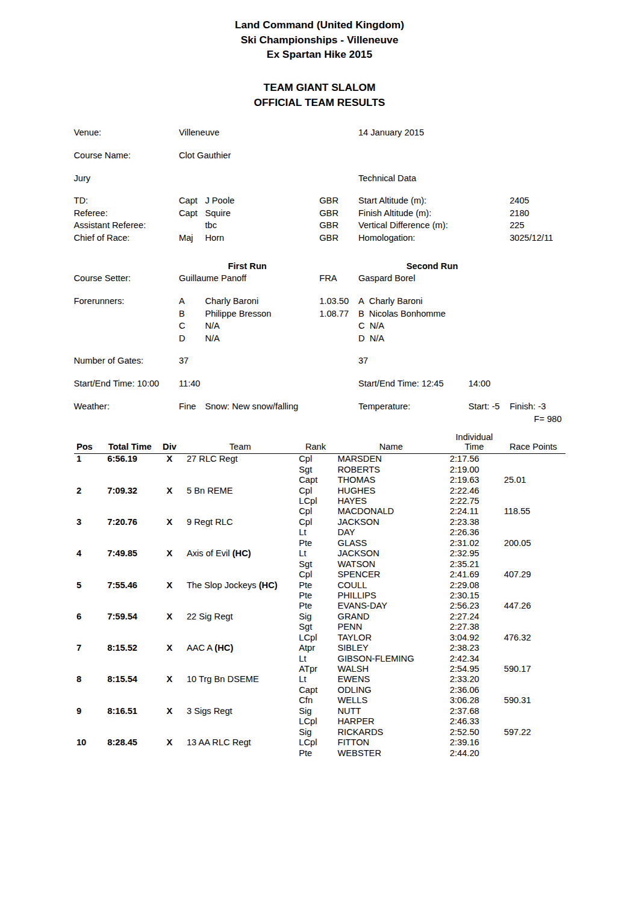Land Command (United Kingdom)
Ski Championships - Villeneuve
Ex Spartan Hike 2015
TEAM GIANT SLALOM
OFFICIAL TEAM RESULTS
| Venue: | Villeneuve | 14 January 2015 | |
| Course Name: | Clot Gauthier | | |
| Jury | | Technical Data | |
| TD: | Capt | J Poole | GBR | Start Altitude (m): | | 2405 |
| Referee: | Capt | Squire | GBR | Finish Altitude (m): | | 2180 |
| Assistant Referee: | | tbc | GBR | Vertical Difference (m): | | 225 |
| Chief of Race: | Maj | Horn | GBR | Homologation: | | 3025/12/11 |
| | First Run | | Second Run | |
| Course Setter: | Guillaume Panoff | FRA | Gaspard Borel | |
| Forerunners: | A | Charly Baroni | 1.03.50 | A Charly Baroni | | |
| | B | Philippe Bresson | 1.08.77 | B Nicolas Bonhomme | | |
| | C | N/A | | C N/A | | |
| | D | N/A | | D N/A | | |
| Number of Gates: | 37 | | 37 | | |
| Start/End Time: 10:00 | 11:40 | | Start/End Time: 12:45 | 14:00 | |
| Weather: | Fine | Snow: New snow/falling | | Temperature: | Start: -5 | Finish: -3 |
| | F= 980 |
| Pos | Total Time | Div | Team | Rank | Name | Individual Time | Race Points |
| --- | --- | --- | --- | --- | --- | --- | --- |
| 1 | 6:56.19 | X | 27 RLC Regt | Cpl | MARSDEN | 2:17.56 | |
| | | | | Sgt | ROBERTS | 2:19.00 | |
| | | | | Capt | THOMAS | 2:19.63 | 25.01 |
| 2 | 7:09.32 | X | 5 Bn REME | Cpl | HUGHES | 2:22.46 | |
| | | | | LCpl | HAYES | 2:22.75 | |
| | | | | Cpl | MACDONALD | 2:24.11 | 118.55 |
| 3 | 7:20.76 | X | 9 Regt RLC | Cpl | JACKSON | 2:23.38 | |
| | | | | Lt | DAY | 2:26.36 | |
| | | | | Pte | GLASS | 2:31.02 | 200.05 |
| 4 | 7:49.85 | X | Axis of Evil (HC) | Lt | JACKSON | 2:32.95 | |
| | | | | Sgt | WATSON | 2:35.21 | |
| | | | | Cpl | SPENCER | 2:41.69 | 407.29 |
| 5 | 7:55.46 | X | The Slop Jockeys (HC) | Pte | COULL | 2:29.08 | |
| | | | | Pte | PHILLIPS | 2:30.15 | |
| | | | | Pte | EVANS-DAY | 2:56.23 | 447.26 |
| 6 | 7:59.54 | X | 22 Sig Regt | Sig | GRAND | 2:27.24 | |
| | | | | Sgt | PENN | 2:27.38 | |
| | | | | LCpl | TAYLOR | 3:04.92 | 476.32 |
| 7 | 8:15.52 | X | AAC A (HC) | Atpr | SIBLEY | 2:38.23 | |
| | | | | Lt | GIBSON-FLEMING | 2:42.34 | |
| | | | | ATpr | WALSH | 2:54.95 | 590.17 |
| 8 | 8:15.54 | X | 10 Trg Bn DSEME | Lt | EWENS | 2:33.20 | |
| | | | | Capt | ODLING | 2:36.06 | |
| | | | | Cfn | WELLS | 3:06.28 | 590.31 |
| 9 | 8:16.51 | X | 3 Sigs Regt | Sig | NUTT | 2:37.68 | |
| | | | | LCpl | HARPER | 2:46.33 | |
| | | | | Sig | RICKARDS | 2:52.50 | 597.22 |
| 10 | 8:28.45 | X | 13 AA RLC Regt | LCpl | FITTON | 2:39.16 | |
| | | | | Pte | WEBSTER | 2:44.20 | |